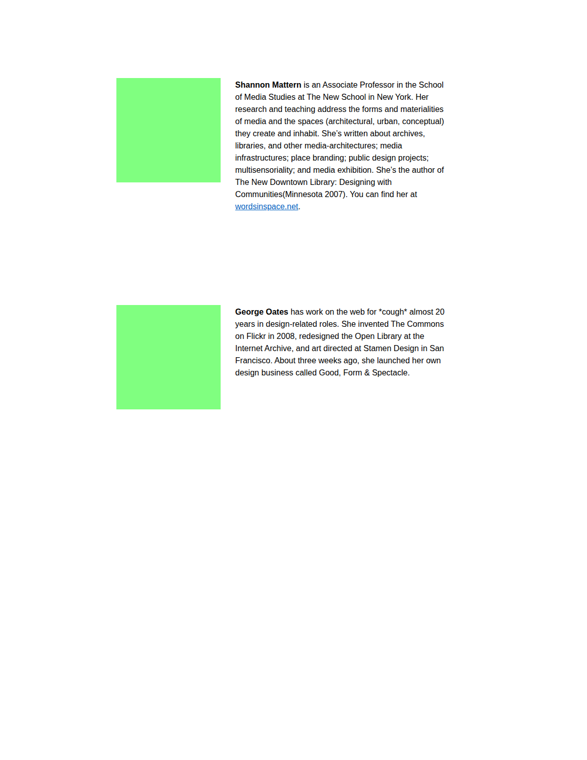Shannon Mattern is an Associate Professor in the School of Media Studies at The New School in New York. Her research and teaching address the forms and materialities of media and the spaces (architectural, urban, conceptual) they create and inhabit. She’s written about archives, libraries, and other media-architectures; media infrastructures; place branding; public design projects; multisensoriality; and media exhibition. She’s the author of The New Downtown Library: Designing with Communities(Minnesota 2007). You can find her at wordsinspace.net.
George Oates has work on the web for *cough* almost 20 years in design-related roles. She invented The Commons on Flickr in 2008, redesigned the Open Library at the Internet Archive, and art directed at Stamen Design in San Francisco. About three weeks ago, she launched her own design business called Good, Form & Spectacle.